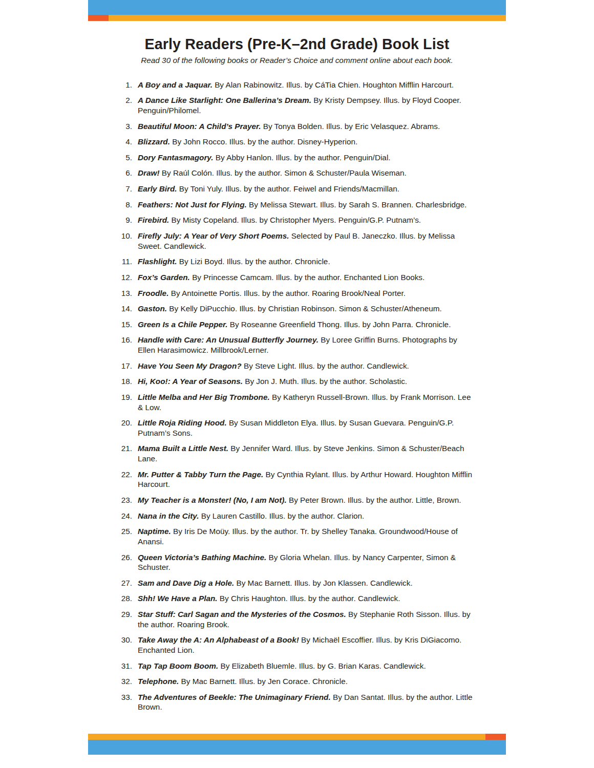Early Readers (Pre-K–2nd Grade) Book List
Read 30 of the following books or Reader’s Choice and comment online about each book.
A Boy and a Jaquar. By Alan Rabinowitz. Illus. by CáTia Chien. Houghton Mifflin Harcourt.
A Dance Like Starlight: One Ballerina’s Dream. By Kristy Dempsey. Illus. by Floyd Cooper. Penguin/Philomel.
Beautiful Moon: A Child’s Prayer. By Tonya Bolden. Illus. by Eric Velasquez. Abrams.
Blizzard. By John Rocco. Illus. by the author. Disney-Hyperion.
Dory Fantasmagory. By Abby Hanlon. Illus. by the author. Penguin/Dial.
Draw! By Raúl Colón. Illus. by the author. Simon & Schuster/Paula Wiseman.
Early Bird. By Toni Yuly. Illus. by the author. Feiwel and Friends/Macmillan.
Feathers: Not Just for Flying. By Melissa Stewart. Illus. by Sarah S. Brannen. Charlesbridge.
Firebird. By Misty Copeland. Illus. by Christopher Myers. Penguin/G.P. Putnam’s.
Firefly July: A Year of Very Short Poems. Selected by Paul B. Janeczko. Illus. by Melissa Sweet. Candlewick.
Flashlight. By Lizi Boyd. Illus. by the author. Chronicle.
Fox’s Garden. By Princesse Camcam. Illus. by the author. Enchanted Lion Books.
Froodle. By Antoinette Portis. Illus. by the author. Roaring Brook/Neal Porter.
Gaston. By Kelly DiPucchio. Illus. by Christian Robinson. Simon & Schuster/Atheneum.
Green Is a Chile Pepper. By Roseanne Greenfield Thong. Illus. by John Parra. Chronicle.
Handle with Care: An Unusual Butterfly Journey. By Loree Griffin Burns. Photographs by Ellen Harasimowicz. Millbrook/Lerner.
Have You Seen My Dragon? By Steve Light. Illus. by the author. Candlewick.
Hi, Koo!: A Year of Seasons. By Jon J. Muth. Illus. by the author. Scholastic.
Little Melba and Her Big Trombone. By Katheryn Russell-Brown. Illus. by Frank Morrison. Lee & Low.
Little Roja Riding Hood. By Susan Middleton Elya. Illus. by Susan Guevara. Penguin/G.P. Putnam’s Sons.
Mama Built a Little Nest. By Jennifer Ward. Illus. by Steve Jenkins. Simon & Schuster/Beach Lane.
Mr. Putter & Tabby Turn the Page. By Cynthia Rylant. Illus. by Arthur Howard. Houghton Mifflin Harcourt.
My Teacher is a Monster! (No, I am Not). By Peter Brown. Illus. by the author. Little, Brown.
Nana in the City. By Lauren Castillo. Illus. by the author. Clarion.
Naptime. By Iris De Moüy. Illus. by the author. Tr. by Shelley Tanaka. Groundwood/House of Anansi.
Queen Victoria’s Bathing Machine. By Gloria Whelan. Illus. by Nancy Carpenter, Simon & Schuster.
Sam and Dave Dig a Hole. By Mac Barnett. Illus. by Jon Klassen. Candlewick.
Shh! We Have a Plan. By Chris Haughton. Illus. by the author. Candlewick.
Star Stuff: Carl Sagan and the Mysteries of the Cosmos. By Stephanie Roth Sisson. Illus. by the author. Roaring Brook.
Take Away the A: An Alphabeast of a Book! By Michaël Escoffier. Illus. by Kris DiGiacomo. Enchanted Lion.
Tap Tap Boom Boom. By Elizabeth Bluemle. Illus. by G. Brian Karas. Candlewick.
Telephone. By Mac Barnett. Illus. by Jen Corace. Chronicle.
The Adventures of Beekle: The Unimaginary Friend. By Dan Santat. Illus. by the author. Little Brown.